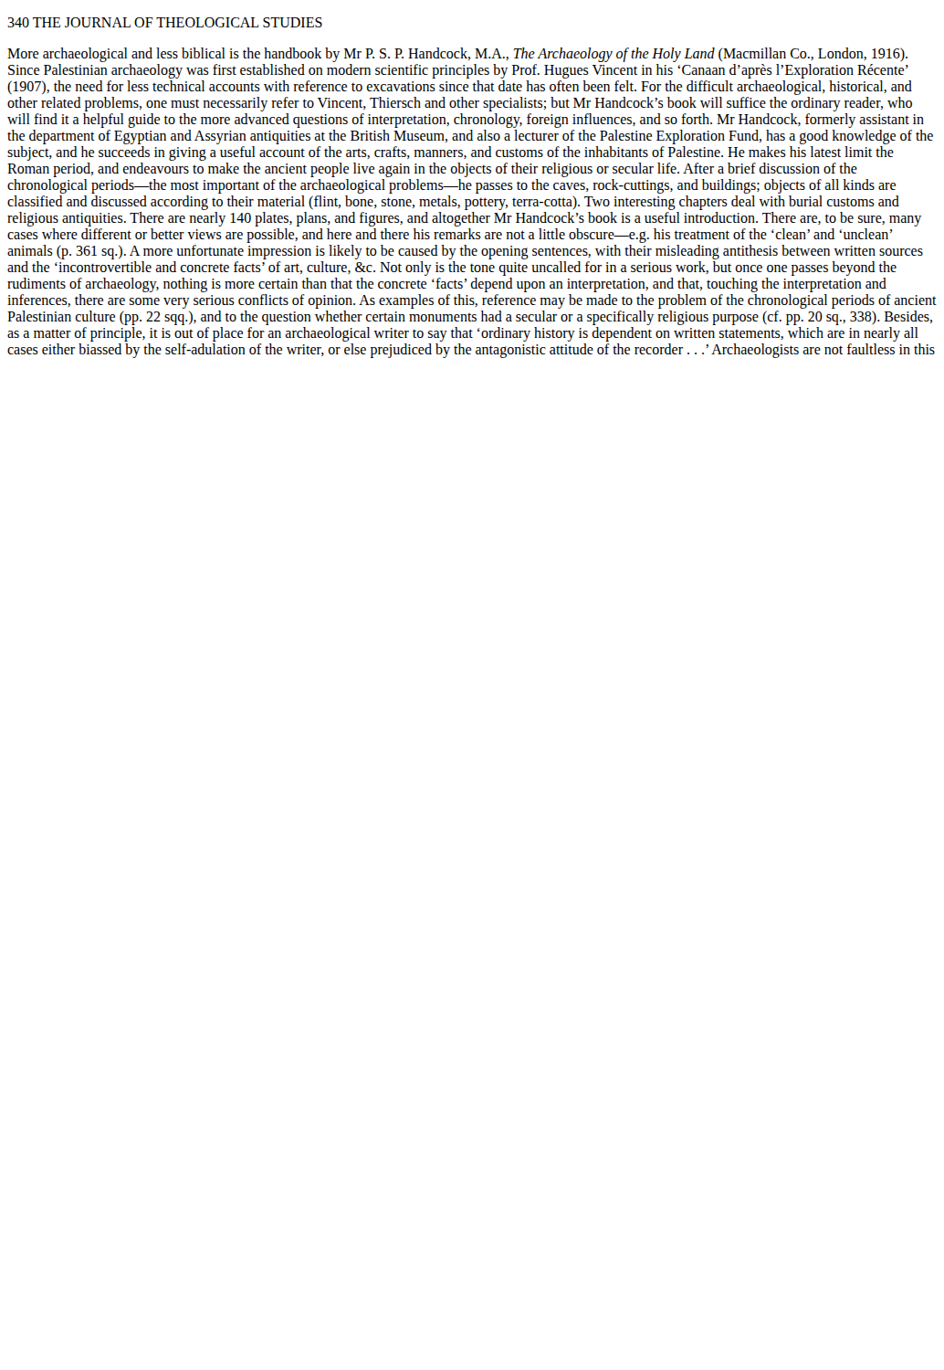340 THE JOURNAL OF THEOLOGICAL STUDIES
More archaeological and less biblical is the handbook by Mr P. S. P. Handcock, M.A., The Archaeology of the Holy Land (Macmillan Co., London, 1916). Since Palestinian archaeology was first established on modern scientific principles by Prof. Hugues Vincent in his ‘Canaan d’après l’Exploration Récente’ (1907), the need for less technical accounts with reference to excavations since that date has often been felt. For the difficult archaeological, historical, and other related problems, one must necessarily refer to Vincent, Thiersch and other specialists; but Mr Handcock’s book will suffice the ordinary reader, who will find it a helpful guide to the more advanced questions of interpretation, chronology, foreign influences, and so forth. Mr Handcock, formerly assistant in the department of Egyptian and Assyrian antiquities at the British Museum, and also a lecturer of the Palestine Exploration Fund, has a good knowledge of the subject, and he succeeds in giving a useful account of the arts, crafts, manners, and customs of the inhabitants of Palestine. He makes his latest limit the Roman period, and endeavours to make the ancient people live again in the objects of their religious or secular life. After a brief discussion of the chronological periods—the most important of the archaeological problems—he passes to the caves, rock-cuttings, and buildings; objects of all kinds are classified and discussed according to their material (flint, bone, stone, metals, pottery, terra-cotta). Two interesting chapters deal with burial customs and religious antiquities. There are nearly 140 plates, plans, and figures, and altogether Mr Handcock’s book is a useful introduction. There are, to be sure, many cases where different or better views are possible, and here and there his remarks are not a little obscure—e.g. his treatment of the ‘clean’ and ‘unclean’ animals (p. 361 sq.). A more unfortunate impression is likely to be caused by the opening sentences, with their misleading antithesis between written sources and the ‘incontrovertible and concrete facts’ of art, culture, &c. Not only is the tone quite uncalled for in a serious work, but once one passes beyond the rudiments of archaeology, nothing is more certain than that the concrete ‘facts’ depend upon an interpretation, and that, touching the interpretation and inferences, there are some very serious conflicts of opinion. As examples of this, reference may be made to the problem of the chronological periods of ancient Palestinian culture (pp. 22 sqq.), and to the question whether certain monuments had a secular or a specifically religious purpose (cf. pp. 20 sq., 338). Besides, as a matter of principle, it is out of place for an archaeological writer to say that ‘ordinary history is dependent on written statements, which are in nearly all cases either biassed by the self-adulation of the writer, or else prejudiced by the antagonistic attitude of the recorder . . .’ Archaeologists are not faultless in this